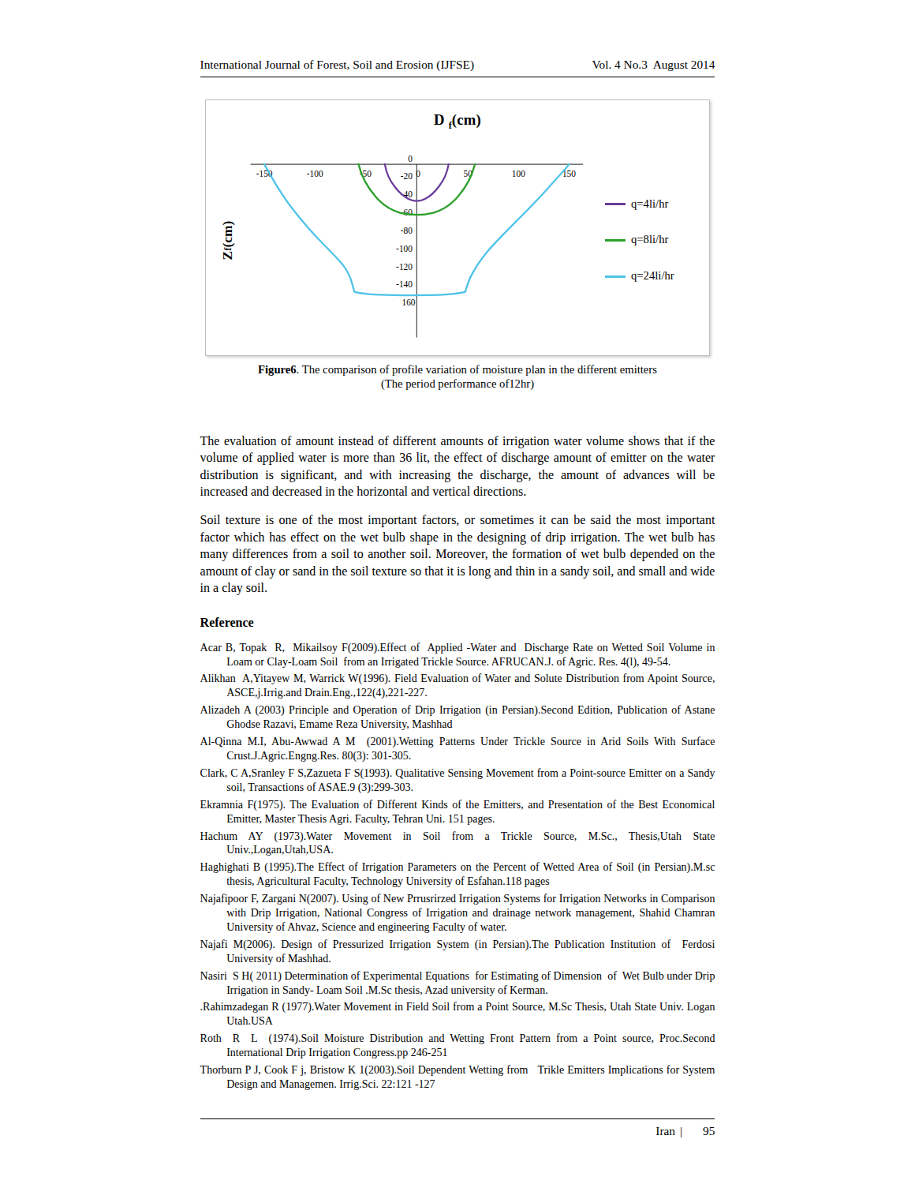International Journal of Forest, Soil and Erosion (IJFSE) Vol. 4 No.3 August 2014
D f(cm)
Zf (cm)
-150 -100 -50 0 50 100 150 0 -20 -40 -60 -80 -100 -120 -140 160
q=4li/hr
q=8li/hr
q=24li/hr
Figure6. The comparison of profile variation of moisture plan in the different emitters
(The period performance of12hr)
The evaluation of amount instead of different amounts of irrigation water volume shows that if the volume of applied water is more than 36 lit, the effect of discharge amount of emitter on the water distribution is significant, and with increasing the discharge, the amount of advances will be increased and decreased in the horizontal and vertical directions.
Soil texture is one of the most important factors, or sometimes it can be said the most important factor which has effect on the wet bulb shape in the designing of drip irrigation. The wet bulb has many differences from a soil to another soil. Moreover, the formation of wet bulb depended on the amount of clay or sand in the soil texture so that it is long and thin in a sandy soil, and small and wide in a clay soil.
Reference
Acar B, Topak R, Mikailsoy F(2009).Effect of Applied -Water and Discharge Rate on Wetted Soil Volume in Loam or Clay-Loam Soil from an Irrigated Trickle Source. AFRUCAN.J. of Agric. Res. 4(l), 49-54.
Alikhan A,Yitayew M, Warrick W(1996). Field Evaluation of Water and Solute Distribution from Apoint Source, ASCE,j.Irrig.and Drain.Eng.,122(4),221-227.
Alizadeh A (2003) Principle and Operation of Drip Irrigation (in Persian).Second Edition, Publication of Astane Ghodse Razavi, Emame Reza University, Mashhad
Al-Qinna M.I, Abu-Awwad A M (2001).Wetting Patterns Under Trickle Source in Arid Soils With Surface Crust.J.Agric.Engng.Res. 80(3): 301-305.
Clark, C A,Sranley F S,Zazueta F S(1993). Qualitative Sensing Movement from a Point-source Emitter on a Sandy soil, Transactions of ASAE.9 (3):299-303.
Ekramnia F(1975). The Evaluation of Different Kinds of the Emitters, and Presentation of the Best Economical Emitter, Master Thesis Agri. Faculty, Tehran Uni. 151 pages.
Hachum AY (1973).Water Movement in Soil from a Trickle Source, M.Sc., Thesis,Utah State Univ.,Logan,Utah,USA.
Haghighati B (1995).The Effect of Irrigation Parameters on the Percent of Wetted Area of Soil (in Persian).M.sc thesis, Agricultural Faculty, Technology University of Esfahan.118 pages
Najafipoor F, Zargani N(2007). Using of New Prrusrirzed Irrigation Systems for Irrigation Networks in Comparison with Drip Irrigation, National Congress of Irrigation and drainage network management, Shahid Chamran University of Ahvaz, Science and engineering Faculty of water.
Najafi M(2006). Design of Pressurized Irrigation System (in Persian).The Publication Institution of Ferdosi University of Mashhad.
Nasiri S H( 2011) Determination of Experimental Equations for Estimating of Dimension of Wet Bulb under Drip Irrigation in Sandy- Loam Soil .M.Sc thesis, Azad university of Kerman.
.Rahimzadegan R (1977).Water Movement in Field Soil from a Point Source, M.Sc Thesis, Utah State Univ. Logan Utah.USA
Roth R L (1974).Soil Moisture Distribution and Wetting Front Pattern from a Point source, Proc.Second International Drip Irrigation Congress.pp 246-251
Thorburn P J, Cook F j, Bristow K 1(2003).Soil Dependent Wetting from Trikle Emitters Implications for System Design and Managemen. Irrig.Sci. 22:121 -127
Iran|95